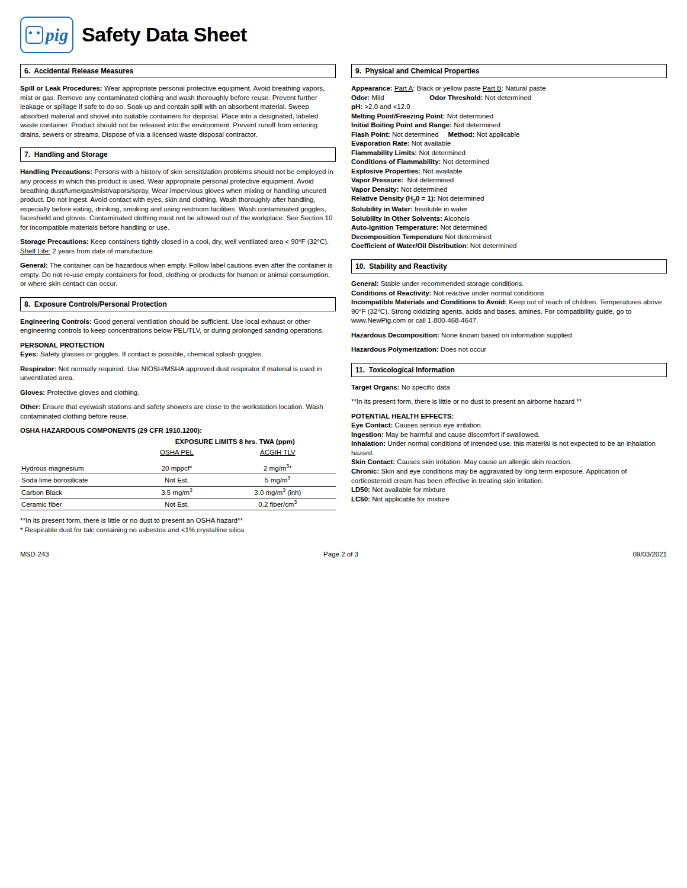pig
Safety Data Sheet
6. Accidental Release Measures
Spill or Leak Procedures: Wear appropriate personal protective equipment. Avoid breathing vapors, mist or gas. Remove any contaminated clothing and wash thoroughly before reuse. Prevent further leakage or spillage if safe to do so. Soak up and contain spill with an absorbent material. Sweep absorbed material and shovel into suitable containers for disposal. Place into a designated, labeled waste container. Product should not be released into the environment. Prevent runoff from entering drains, sewers or streams. Dispose of via a licensed waste disposal contractor.
7. Handling and Storage
Handling Precautions: Persons with a history of skin sensitization problems should not be employed in any process in which this product is used. Wear appropriate personal protective equipment. Avoid breathing dust/fume/gas/mist/vapors/spray. Wear impervious gloves when mixing or handling uncured product. Do not ingest. Avoid contact with eyes, skin and clothing. Wash thoroughly after handling, especially before eating, drinking, smoking and using restroom facilities. Wash contaminated goggles, faceshield and gloves. Contaminated clothing must not be allowed out of the workplace. See Section 10 for incompatible materials before handling or use.
Storage Precautions: Keep containers tightly closed in a cool, dry, well ventilated area < 90°F (32°C). Shelf Life: 2 years from date of manufacture.
General: The container can be hazardous when empty. Follow label cautions even after the container is empty. Do not re-use empty containers for food, clothing or products for human or animal consumption, or where skin contact can occur.
8. Exposure Controls/Personal Protection
Engineering Controls: Good general ventilation should be sufficient. Use local exhaust or other engineering controls to keep concentrations below PEL/TLV, or during prolonged sanding operations.
PERSONAL PROTECTION
Eyes: Safety glasses or goggles. If contact is possible, chemical splash goggles.
Respirator: Not normally required. Use NIOSH/MSHA approved dust respirator if material is used in unventilated area.
Gloves: Protective gloves and clothing.
Other: Ensure that eyewash stations and safety showers are close to the workstation location. Wash contaminated clothing before reuse.
OSHA HAZARDOUS COMPONENTS (29 CFR 1910.1200):
| | EXPOSURE LIMITS 8 hrs. TWA (ppm) |
| | OSHA PEL | ACGIH TLV |
| Hydrous magnesium | 20 mppcf* | 2 mg/m 3 * |
| Soda lime borosilicate | Not Est. | 5 mg/m 3 |
| Carbon Black | 3.5 mg/m 3 | 3.0 mg/m 3 (inh) |
| Ceramic fiber | Not Est. | 0.2 fiber/cm 3 |
**In its present form, there is little or no dust to present an OSHA hazard**
* Respirable dust for talc containing no asbestos and <1% crystalline silica
9. Physical and Chemical Properties
Appearance: Part A: Black or yellow paste Part B: Natural paste
Odor: Mild Odor Threshold: Not determined
pH: >2.0 and <12.0
Melting Point/Freezing Point: Not determined
Initial Boiling Point and Range: Not determined
Flash Point: Not determined Method: Not applicable
Evaporation Rate: Not available
Flammability Limits: Not determined
Conditions of Flammability: Not determined
Explosive Properties: Not available
Vapor Pressure: Not determined
Vapor Density: Not determined
Relative Density (H20 = 1): Not determined
Solubility in Water: Insoluble in water
Solubility in Other Solvents: Alcohols
Auto-ignition Temperature: Not determined
Decomposition Temperature Not determined
Coefficient of Water/Oil Distribution: Not determined
10. Stability and Reactivity
General: Stable under recommended storage conditions.
Conditions of Reactivity: Not reactive under normal conditions
Incompatible Materials and Conditions to Avoid: Keep out of reach of children. Temperatures above 90°F (32°C). Strong oxidizing agents, acids and bases, amines. For compatibility guide, go to www.NewPig.com or call 1-800-468-4647.
Hazardous Decomposition: None known based on information supplied.
Hazardous Polymerization: Does not occur
11. Toxicological Information
Target Organs: No specific data
**In its present form, there is little or no dust to present an airborne hazard **
POTENTIAL HEALTH EFFECTS:
Eye Contact: Causes serious eye irritation.
Ingestion: May be harmful and cause discomfort if swallowed.
Inhalation: Under normal conditions of intended use, this material is not expected to be an inhalation hazard.
Skin Contact: Causes skin irritation. May cause an allergic skin reaction.
Chronic: Skin and eye conditions may be aggravated by long term exposure. Application of corticosteroid cream has been effective in treating skin irritation.
LD50: Not available for mixture
LC50: Not applicable for mixture
MSD-243 Page 2 of 3 09/03/2021